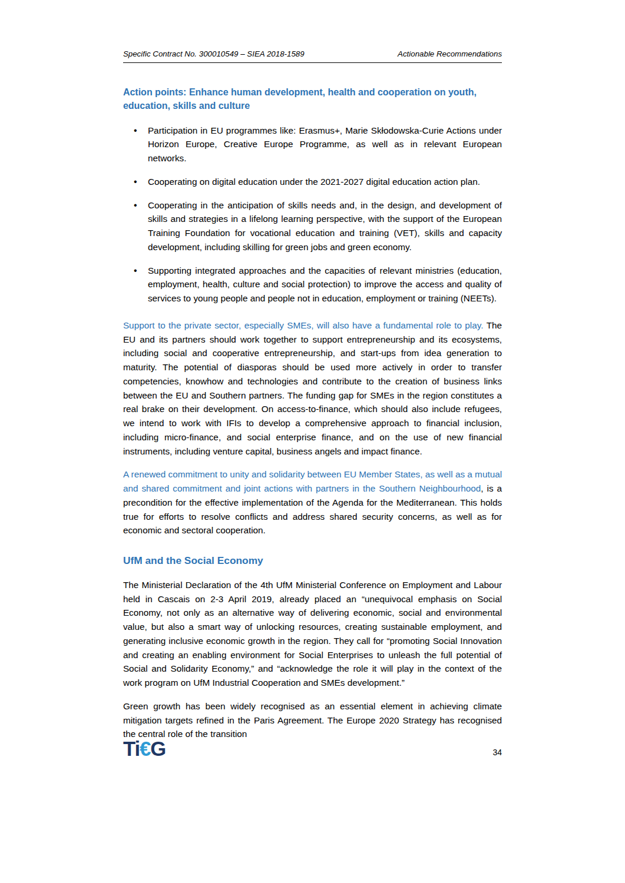Specific Contract No. 300010549 – SIEA 2018-1589 Actionable Recommendations
Action points: Enhance human development, health and cooperation on youth, education, skills and culture
Participation in EU programmes like: Erasmus+, Marie Skłodowska-Curie Actions under Horizon Europe, Creative Europe Programme, as well as in relevant European networks.
Cooperating on digital education under the 2021-2027 digital education action plan.
Cooperating in the anticipation of skills needs and, in the design, and development of skills and strategies in a lifelong learning perspective, with the support of the European Training Foundation for vocational education and training (VET), skills and capacity development, including skilling for green jobs and green economy.
Supporting integrated approaches and the capacities of relevant ministries (education, employment, health, culture and social protection) to improve the access and quality of services to young people and people not in education, employment or training (NEETs).
Support to the private sector, especially SMEs, will also have a fundamental role to play. The EU and its partners should work together to support entrepreneurship and its ecosystems, including social and cooperative entrepreneurship, and start-ups from idea generation to maturity. The potential of diasporas should be used more actively in order to transfer competencies, knowhow and technologies and contribute to the creation of business links between the EU and Southern partners. The funding gap for SMEs in the region constitutes a real brake on their development. On access-to-finance, which should also include refugees, we intend to work with IFIs to develop a comprehensive approach to financial inclusion, including micro-finance, and social enterprise finance, and on the use of new financial instruments, including venture capital, business angels and impact finance.
A renewed commitment to unity and solidarity between EU Member States, as well as a mutual and shared commitment and joint actions with partners in the Southern Neighbourhood, is a precondition for the effective implementation of the Agenda for the Mediterranean. This holds true for efforts to resolve conflicts and address shared security concerns, as well as for economic and sectoral cooperation.
UfM and the Social Economy
The Ministerial Declaration of the 4th UfM Ministerial Conference on Employment and Labour held in Cascais on 2-3 April 2019, already placed an “unequivocal emphasis on Social Economy, not only as an alternative way of delivering economic, social and environmental value, but also a smart way of unlocking resources, creating sustainable employment, and generating inclusive economic growth in the region. They call for “promoting Social Innovation and creating an enabling environment for Social Enterprises to unleash the full potential of Social and Solidarity Economy,” and “acknowledge the role it will play in the context of the work program on UfM Industrial Cooperation and SMEs development.”
Green growth has been widely recognised as an essential element in achieving climate mitigation targets refined in the Paris Agreement. The Europe 2020 Strategy has recognised the central role of the transition
Ti€G
34